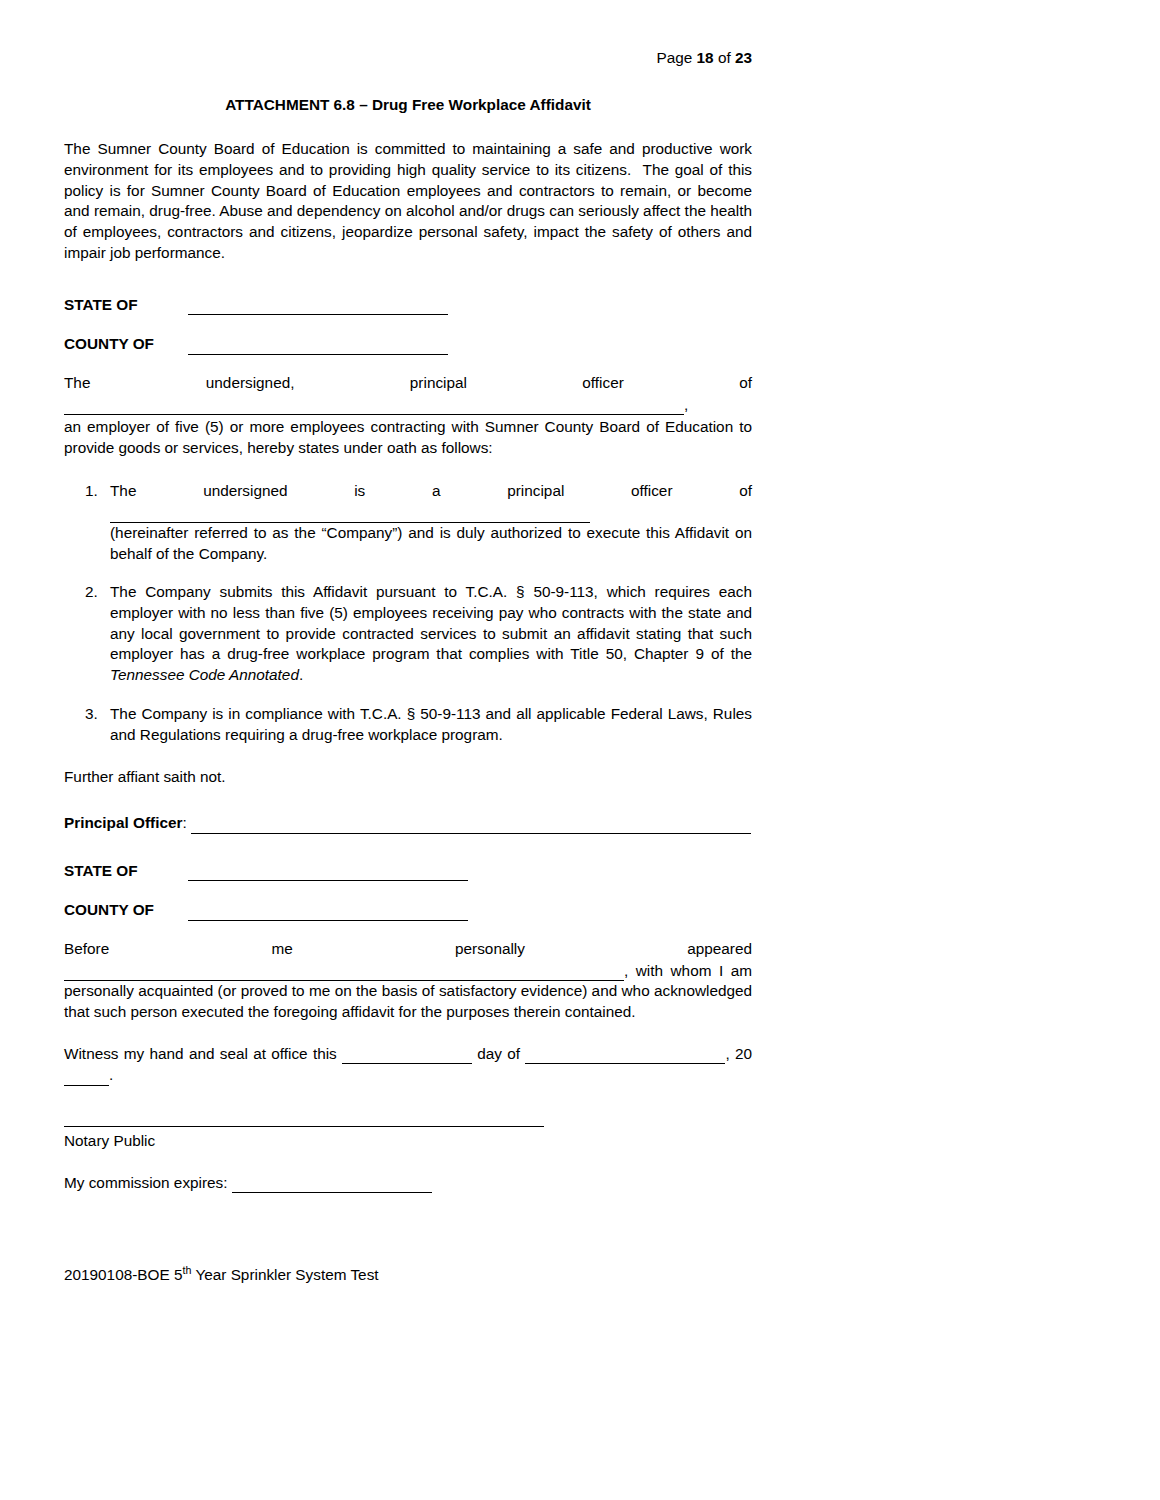Page 18 of 23
ATTACHMENT 6.8 – Drug Free Workplace Affidavit
The Sumner County Board of Education is committed to maintaining a safe and productive work environment for its employees and to providing high quality service to its citizens. The goal of this policy is for Sumner County Board of Education employees and contractors to remain, or become and remain, drug-free. Abuse and dependency on alcohol and/or drugs can seriously affect the health of employees, contractors and citizens, jeopardize personal safety, impact the safety of others and impair job performance.
STATE OF
COUNTY OF
The undersigned, principal officer of ,
an employer of five (5) or more employees contracting with Sumner County Board of Education to provide goods or services, hereby states under oath as follows:
The undersigned is a principal officer of
(hereinafter referred to as the “Company”) and is duly authorized to execute this Affidavit on behalf of the Company.
The Company submits this Affidavit pursuant to T.C.A. § 50-9-113, which requires each employer with no less than five (5) employees receiving pay who contracts with the state and any local government to provide contracted services to submit an affidavit stating that such employer has a drug-free workplace program that complies with Title 50, Chapter 9 of the Tennessee Code Annotated.
The Company is in compliance with T.C.A. § 50-9-113 and all applicable Federal Laws, Rules and Regulations requiring a drug-free workplace program.
Further affiant saith not.
Principal Officer:
STATE OF
COUNTY OF
Before me personally appeared , with whom I am personally acquainted (or proved to me on the basis of satisfactory evidence) and who acknowledged that such person executed the foregoing affidavit for the purposes therein contained.
Witness my hand and seal at office this day of , 20 .
Notary Public
My commission expires:
20190108-BOE 5th Year Sprinkler System Test